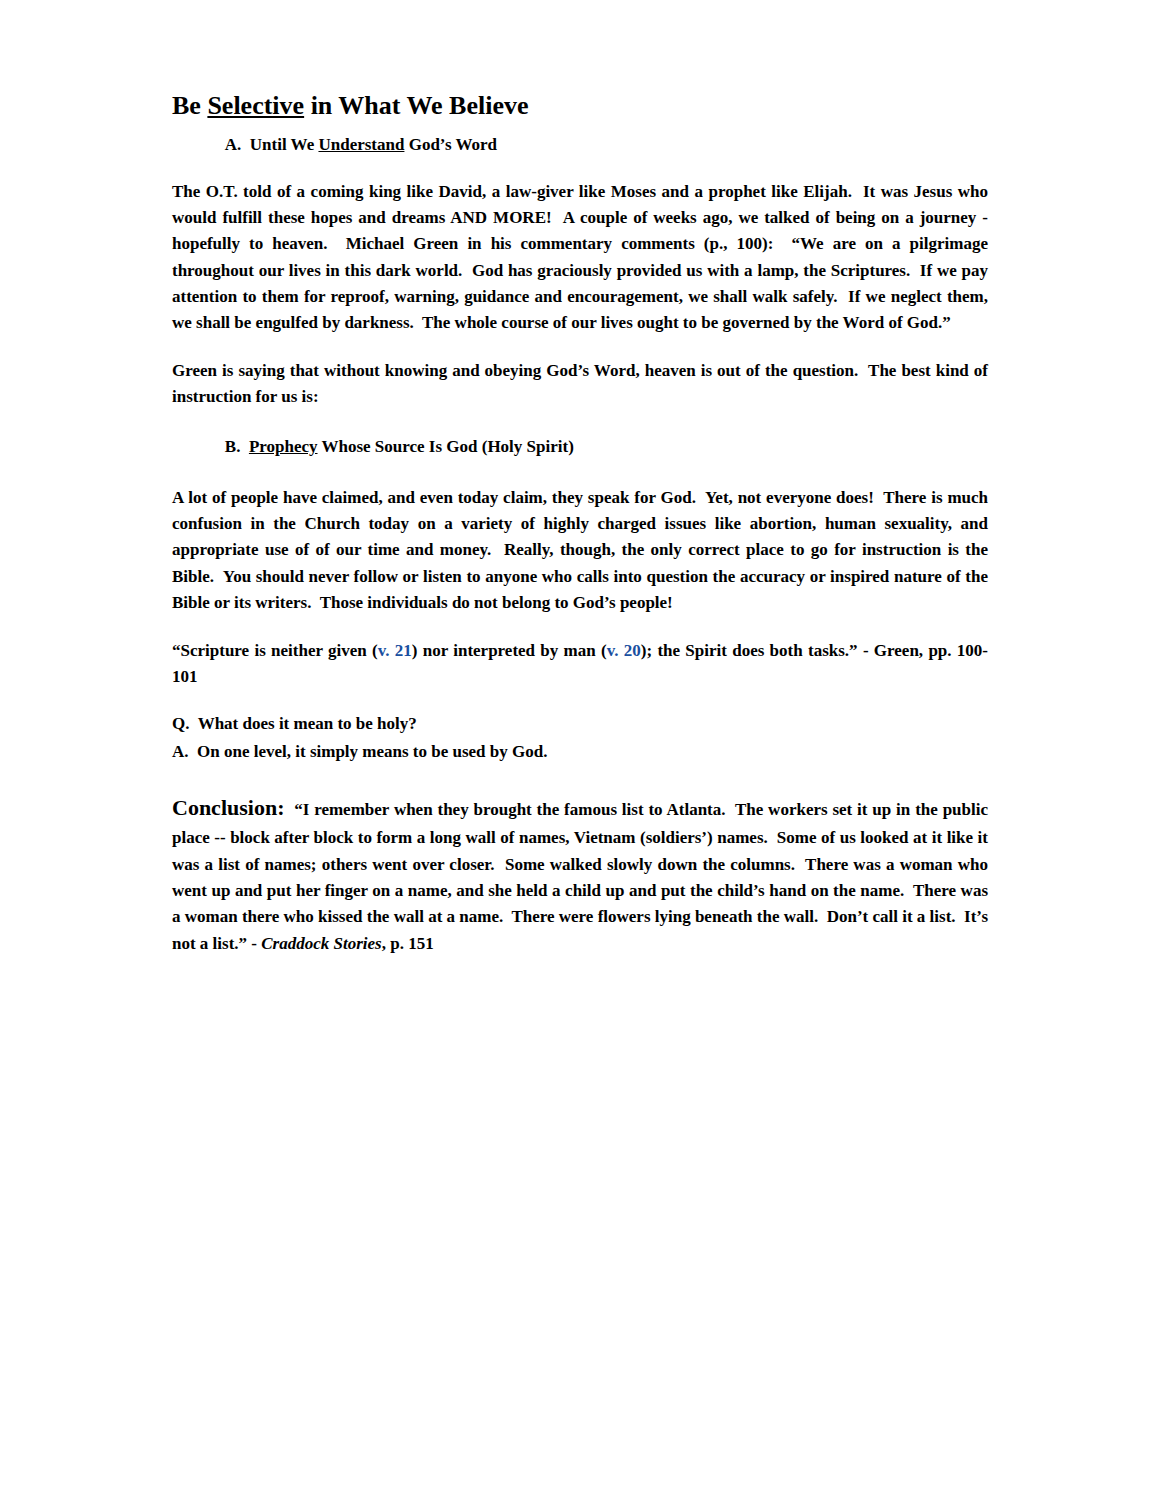Be Selective in What We Believe
A. Until We Understand God’s Word
The O.T. told of a coming king like David, a law-giver like Moses and a prophet like Elijah. It was Jesus who would fulfill these hopes and dreams AND MORE! A couple of weeks ago, we talked of being on a journey - hopefully to heaven. Michael Green in his commentary comments (p., 100): “We are on a pilgrimage throughout our lives in this dark world. God has graciously provided us with a lamp, the Scriptures. If we pay attention to them for reproof, warning, guidance and encouragement, we shall walk safely. If we neglect them, we shall be engulfed by darkness. The whole course of our lives ought to be governed by the Word of God.”
Green is saying that without knowing and obeying God’s Word, heaven is out of the question. The best kind of instruction for us is:
B. Prophecy Whose Source Is God (Holy Spirit)
A lot of people have claimed, and even today claim, they speak for God. Yet, not everyone does! There is much confusion in the Church today on a variety of highly charged issues like abortion, human sexuality, and appropriate use of of our time and money. Really, though, the only correct place to go for instruction is the Bible. You should never follow or listen to anyone who calls into question the accuracy or inspired nature of the Bible or its writers. Those individuals do not belong to God’s people!
“Scripture is neither given (v. 21) nor interpreted by man (v. 20); the Spirit does both tasks.” - Green, pp. 100-101
Q. What does it mean to be holy?
A. On one level, it simply means to be used by God.
Conclusion: “I remember when they brought the famous list to Atlanta. The workers set it up in the public place -- block after block to form a long wall of names, Vietnam (soldiers’) names. Some of us looked at it like it was a list of names; others went over closer. Some walked slowly down the columns. There was a woman who went up and put her finger on a name, and she held a child up and put the child’s hand on the name. There was a woman there who kissed the wall at a name. There were flowers lying beneath the wall. Don’t call it a list. It’s not a list.” - Craddock Stories, p. 151